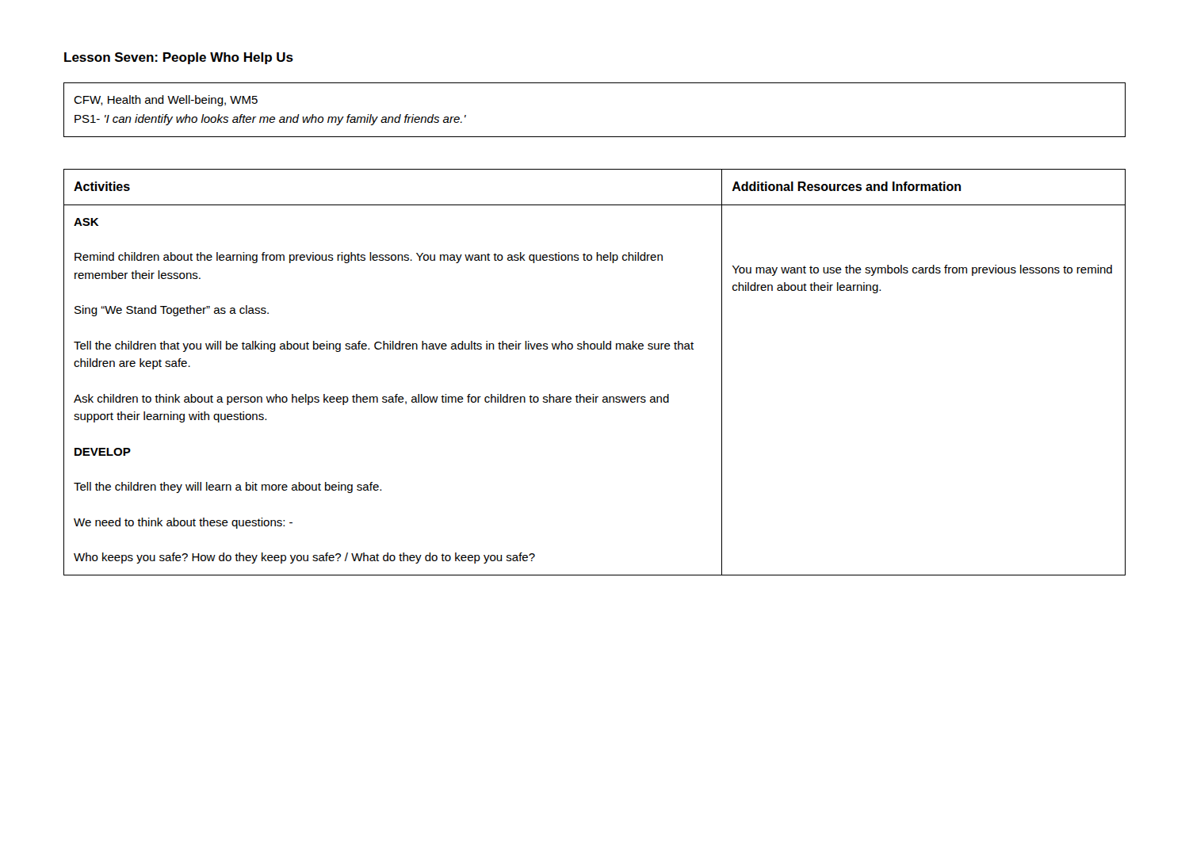Lesson Seven: People Who Help Us
CFW, Health and Well-being, WM5
PS1- 'I can identify who looks after me and who my family and friends are.'
| Activities | Additional Resources and Information |
| --- | --- |
| ASK Remind children about the learning from previous rights lessons. You may want to ask questions to help children remember their lessons. Sing “We Stand Together” as a class. Tell the children that you will be talking about being safe. Children have adults in their lives who should make sure that children are kept safe. Ask children to think about a person who helps keep them safe, allow time for children to share their answers and support their learning with questions. DEVELOP Tell the children they will learn a bit more about being safe. We need to think about these questions: - Who keeps you safe? How do they keep you safe? / What do they do to keep you safe? | You may want to use the symbols cards from previous lessons to remind children about their learning. |